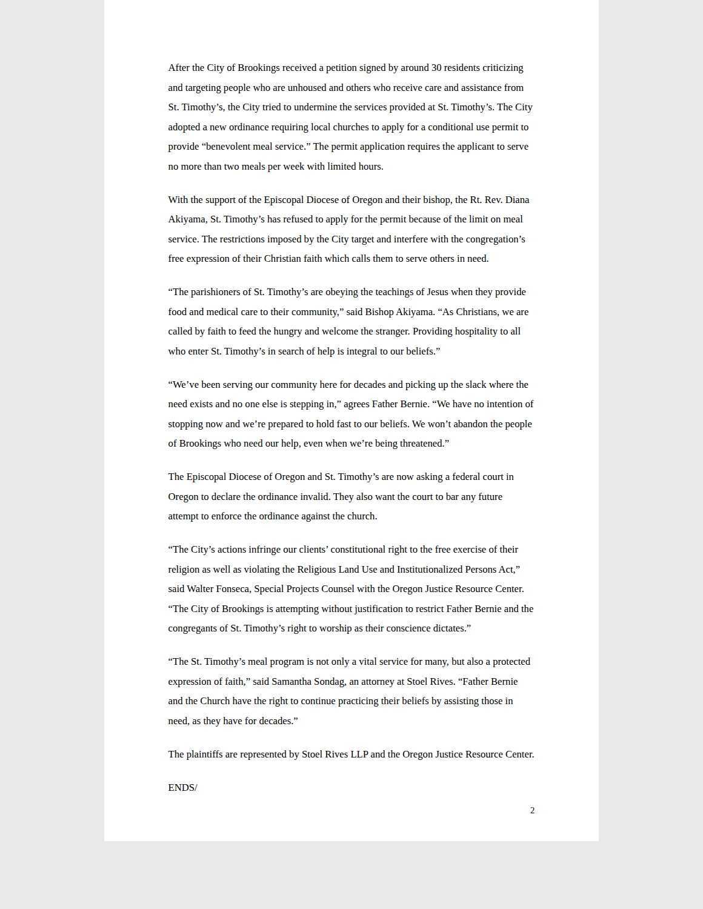After the City of Brookings received a petition signed by around 30 residents criticizing and targeting people who are unhoused and others who receive care and assistance from St. Timothy’s, the City tried to undermine the services provided at St. Timothy’s. The City adopted a new ordinance requiring local churches to apply for a conditional use permit to provide “benevolent meal service.” The permit application requires the applicant to serve no more than two meals per week with limited hours.
With the support of the Episcopal Diocese of Oregon and their bishop, the Rt. Rev. Diana Akiyama, St. Timothy’s has refused to apply for the permit because of the limit on meal service. The restrictions imposed by the City target and interfere with the congregation’s free expression of their Christian faith which calls them to serve others in need.
“The parishioners of St. Timothy’s are obeying the teachings of Jesus when they provide food and medical care to their community,” said Bishop Akiyama. “As Christians, we are called by faith to feed the hungry and welcome the stranger. Providing hospitality to all who enter St. Timothy’s in search of help is integral to our beliefs.”
“We’ve been serving our community here for decades and picking up the slack where the need exists and no one else is stepping in,” agrees Father Bernie. “We have no intention of stopping now and we’re prepared to hold fast to our beliefs. We won’t abandon the people of Brookings who need our help, even when we’re being threatened.”
The Episcopal Diocese of Oregon and St. Timothy’s are now asking a federal court in Oregon to declare the ordinance invalid. They also want the court to bar any future attempt to enforce the ordinance against the church.
“The City’s actions infringe our clients’ constitutional right to the free exercise of their religion as well as violating the Religious Land Use and Institutionalized Persons Act,” said Walter Fonseca, Special Projects Counsel with the Oregon Justice Resource Center. “The City of Brookings is attempting without justification to restrict Father Bernie and the congregants of St. Timothy’s right to worship as their conscience dictates.”
“The St. Timothy’s meal program is not only a vital service for many, but also a protected expression of faith,” said Samantha Sondag, an attorney at Stoel Rives. “Father Bernie and the Church have the right to continue practicing their beliefs by assisting those in need, as they have for decades.”
The plaintiffs are represented by Stoel Rives LLP and the Oregon Justice Resource Center.
ENDS/
2